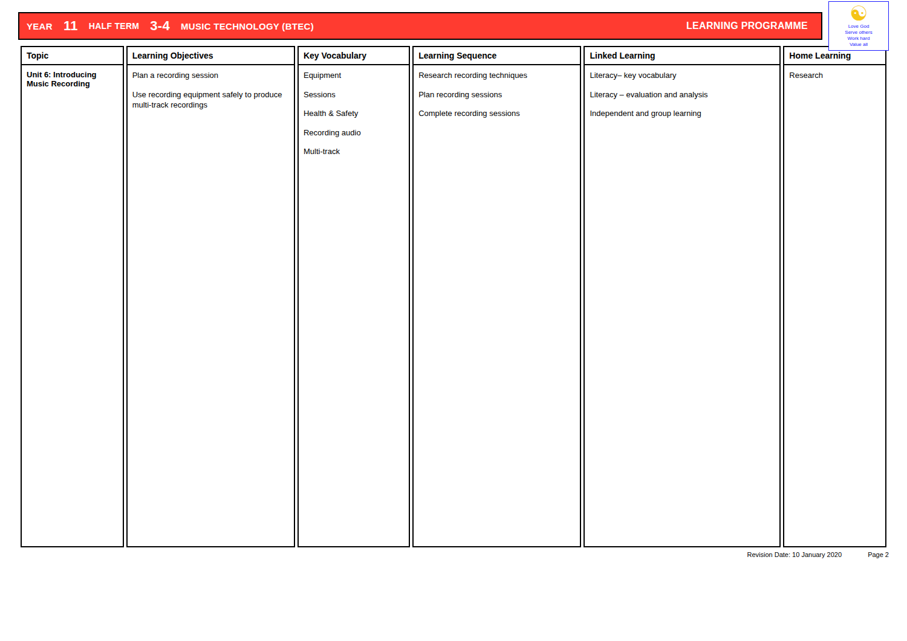YEAR 11 HALF TERM 3-4 MUSIC TECHNOLOGY (BTEC) LEARNING PROGRAMME
☯
Love God
Serve others
Work hard
Value all
| Topic | Learning Objectives | Key Vocabulary | Learning Sequence | Linked Learning | Home Learning |
| --- | --- | --- | --- | --- | --- |
| Unit 6: Introducing Music Recording | Plan a recording session Use recording equipment safely to produce multi-track recordings | Equipment Sessions Health & Safety Recording audio Multi-track | Research recording techniques Plan recording sessions Complete recording sessions | Literacy– key vocabulary Literacy – evaluation and analysis Independent and group learning | Research |
Revision Date: 10 January 2020 Page 2